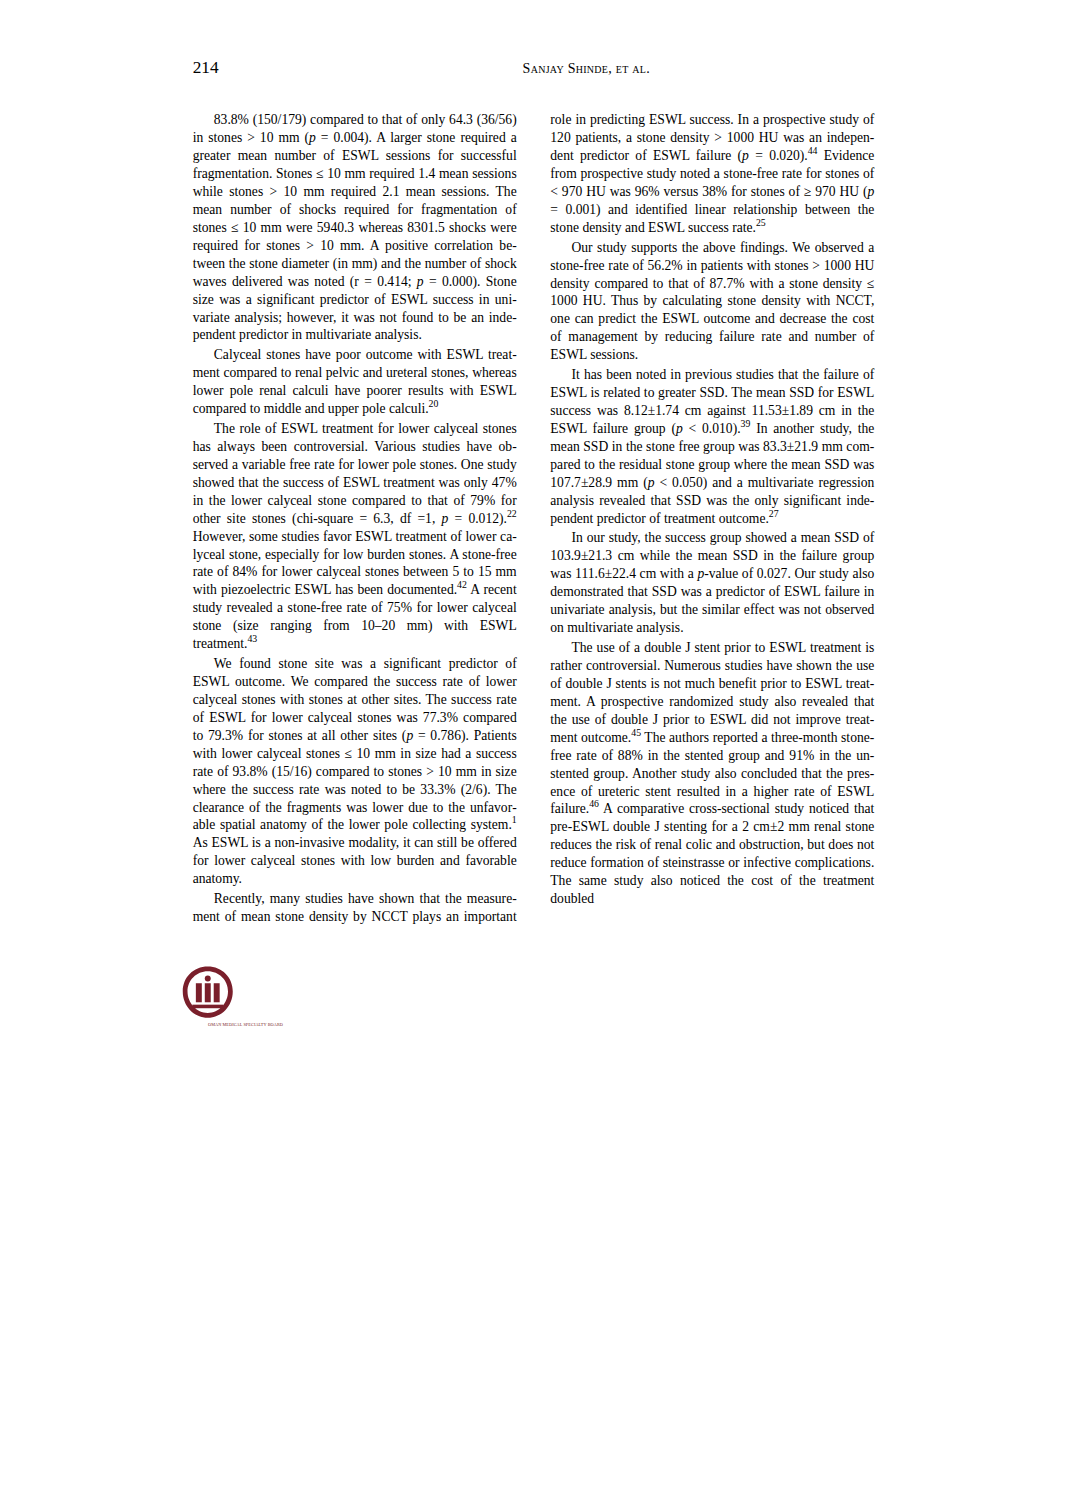214
Sanjay Shinde, et al.
83.8% (150/179) compared to that of only 64.3 (36/56) in stones > 10 mm (p = 0.004). A larger stone required a greater mean number of ESWL sessions for successful fragmentation. Stones ≤ 10 mm required 1.4 mean sessions while stones > 10 mm required 2.1 mean sessions. The mean number of shocks required for fragmentation of stones ≤ 10 mm were 5940.3 whereas 8301.5 shocks were required for stones > 10 mm. A positive correlation between the stone diameter (in mm) and the number of shock waves delivered was noted (r = 0.414; p = 0.000). Stone size was a significant predictor of ESWL success in univariate analysis; however, it was not found to be an independent predictor in multivariate analysis.
Calyceal stones have poor outcome with ESWL treatment compared to renal pelvic and ureteral stones, whereas lower pole renal calculi have poorer results with ESWL compared to middle and upper pole calculi.20
The role of ESWL treatment for lower calyceal stones has always been controversial. Various studies have observed a variable free rate for lower pole stones. One study showed that the success of ESWL treatment was only 47% in the lower calyceal stone compared to that of 79% for other site stones (chi-square = 6.3, df =1, p = 0.012).22 However, some studies favor ESWL treatment of lower calyceal stone, especially for low burden stones. A stone-free rate of 84% for lower calyceal stones between 5 to 15 mm with piezoelectric ESWL has been documented.42 A recent study revealed a stone-free rate of 75% for lower calyceal stone (size ranging from 10–20 mm) with ESWL treatment.43
We found stone site was a significant predictor of ESWL outcome. We compared the success rate of lower calyceal stones with stones at other sites. The success rate of ESWL for lower calyceal stones was 77.3% compared to 79.3% for stones at all other sites (p = 0.786). Patients with lower calyceal stones ≤ 10 mm in size had a success rate of 93.8% (15/16) compared to stones > 10 mm in size where the success rate was noted to be 33.3% (2/6). The clearance of the fragments was lower due to the unfavorable spatial anatomy of the lower pole collecting system.1 As ESWL is a non-invasive modality, it can still be offered for lower calyceal stones with low burden and favorable anatomy.
Recently, many studies have shown that the measurement of mean stone density by NCCT plays an important role in predicting ESWL success. In a prospective study of 120 patients, a stone density > 1000 HU was an independent predictor of ESWL failure (p = 0.020).44 Evidence from prospective study noted a stone-free rate for stones of < 970 HU was 96% versus 38% for stones of ≥ 970 HU (p = 0.001) and identified linear relationship between the stone density and ESWL success rate.25
Our study supports the above findings. We observed a stone-free rate of 56.2% in patients with stones > 1000 HU density compared to that of 87.7% with a stone density ≤ 1000 HU. Thus by calculating stone density with NCCT, one can predict the ESWL outcome and decrease the cost of management by reducing failure rate and number of ESWL sessions.
It has been noted in previous studies that the failure of ESWL is related to greater SSD. The mean SSD for ESWL success was 8.12±1.74 cm against 11.53±1.89 cm in the ESWL failure group (p < 0.010).39 In another study, the mean SSD in the stone free group was 83.3±21.9 mm compared to the residual stone group where the mean SSD was 107.7±28.9 mm (p < 0.050) and a multivariate regression analysis revealed that SSD was the only significant independent predictor of treatment outcome.27
In our study, the success group showed a mean SSD of 103.9±21.3 cm while the mean SSD in the failure group was 111.6±22.4 cm with a p-value of 0.027. Our study also demonstrated that SSD was a predictor of ESWL failure in univariate analysis, but the similar effect was not observed on multivariate analysis.
The use of a double J stent prior to ESWL treatment is rather controversial. Numerous studies have shown the use of double J stents is not much benefit prior to ESWL treatment. A prospective randomized study also revealed that the use of double J prior to ESWL did not improve treatment outcome.45 The authors reported a three-month stone-free rate of 88% in the stented group and 91% in the unstented group. Another study also concluded that the presence of ureteric stent resulted in a higher rate of ESWL failure.46 A comparative cross-sectional study noticed that pre-ESWL double J stenting for a 2 cm±2 mm renal stone reduces the risk of renal colic and obstruction, but does not reduce formation of steinstrasse or infective complications. The same study also noticed the cost of the treatment doubled
OMAN MEDICAL SPECIALTY BOARD